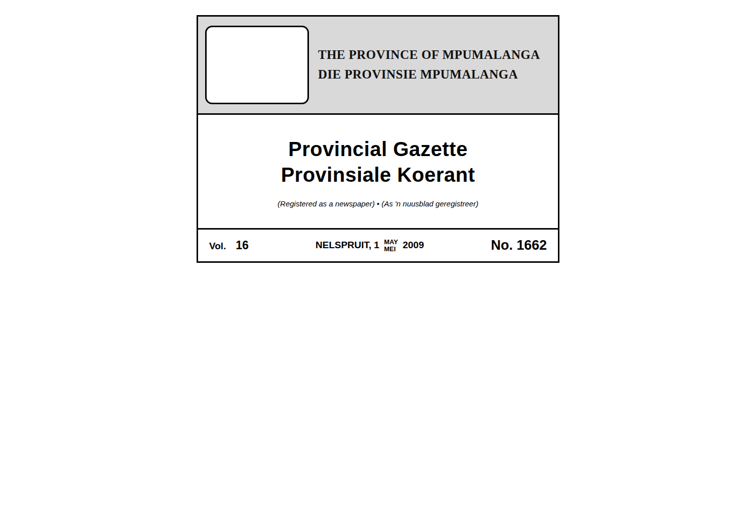The Province of Mpumalanga
Die Provinsie Mpumalanga
Provincial Gazette
Provinsiale Koerant
(Registered as a newspaper) • (As 'n nuusblad geregistreer)
Vol. 16
NELSPRUIT, 1 MAY
MEI 2009
No. 1662